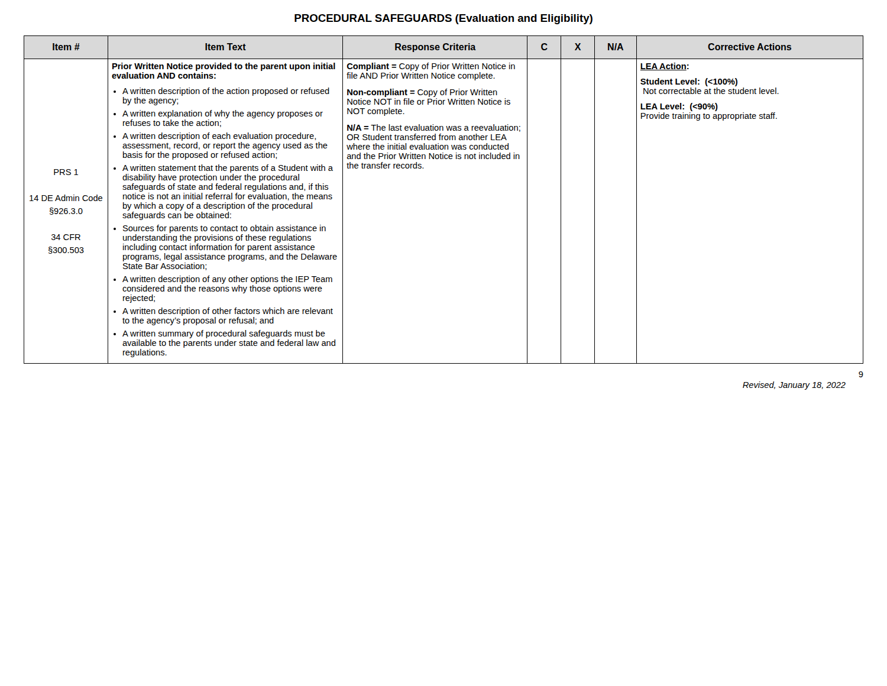PROCEDURAL SAFEGUARDS (Evaluation and Eligibility)
| Item # | Item Text | Response Criteria | C | X | N/A | Corrective Actions |
| --- | --- | --- | --- | --- | --- | --- |
| PRS 1 14 DE Admin Code §926.3.0 34 CFR §300.503 | Prior Written Notice provided to the parent upon initial evaluation AND contains: A written description of the action proposed or refused by the agency; A written explanation of why the agency proposes or refuses to take the action; A written description of each evaluation procedure, assessment, record, or report the agency used as the basis for the proposed or refused action; A written statement that the parents of a Student with a disability have protection under the procedural safeguards of state and federal regulations and, if this notice is not an initial referral for evaluation, the means by which a copy of a description of the procedural safeguards can be obtained: Sources for parents to contact to obtain assistance in understanding the provisions of these regulations including contact information for parent assistance programs, legal assistance programs, and the Delaware State Bar Association; A written description of any other options the IEP Team considered and the reasons why those options were rejected; A written description of other factors which are relevant to the agency’s proposal or refusal; and A written summary of procedural safeguards must be available to the parents under state and federal law and regulations. | Compliant = Copy of Prior Written Notice in file AND Prior Written Notice complete. Non-compliant = Copy of Prior Written Notice NOT in file or Prior Written Notice is NOT complete. N/A = The last evaluation was a reevaluation; OR Student transferred from another LEA where the initial evaluation was conducted and the Prior Written Notice is not included in the transfer records. | | | | LEA Action : Student Level: (<100%) Not correctable at the student level. LEA Level: (<90%) Provide training to appropriate staff. |
9
Revised, January 18, 2022